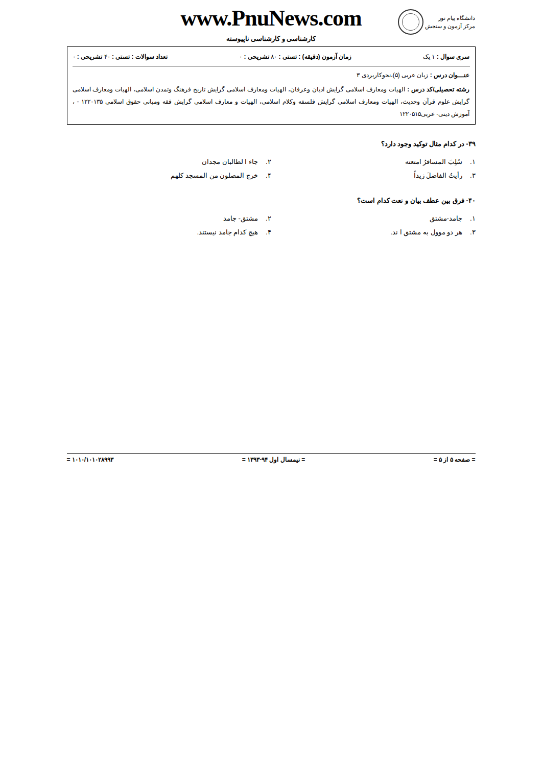دانشگاه پیام نور
مرکز آزمون و سنجش
www. PnuNews. com
کارشناسی و کارشناسی ناپیوسته
سری سوال : ۱ یک زمان آزمون (دقیقه) : تستی : ۸۰ تشریحی : ۰ تعداد سوالات : تستی : ۴۰ تشریحی : ۰
عنـــوان درس : زبان عربی (۵)،نحوکاربردی ۳
رشته تحصیلی/کد درس : الهیات ومعارف اسلامی گرایش ادیان وعرفان، الهیات ومعارف اسلامی گرایش تاریخ فرهنگ وتمدن اسلامی، الهیات ومعارف اسلامی گرایش علوم قرآن وحدیث، الهیات ومعارف اسلامی گرایش فلسفه وکلام اسلامی، الهیات و معارف اسلامی گرایش فقه ومبانی حقوق اسلامی ۱۲۲۰۱۳۵ - ، آموزش دینی- عربی۱۲۲۰۵۱۵
۳۹- در کدام مثال توکید وجود دارد؟
| ۱. سُلِبَ المسافرُ امتعته | ۲. جاء ا لطالبان مجدان |
| ۳. رأیتُ الفاضلَ زیداً | ۴. خرج المصلون من المسجد کلهم |
۴۰- فرق بین عطف بیان و نعت کدام است؟
| ۱. جامد-مشتق | ۲. مشتق- جامد |
| ۳. هر دو موول به مشتق ا ند. | ۴. هیچ کدام جامد نیستند. |
= صفحه ۵ از ۵ = = نیمسال اول ۹۴-۱۳۹۳ = ۱۰۱۰/۱۰۱۰۲۸۹۹۳ =